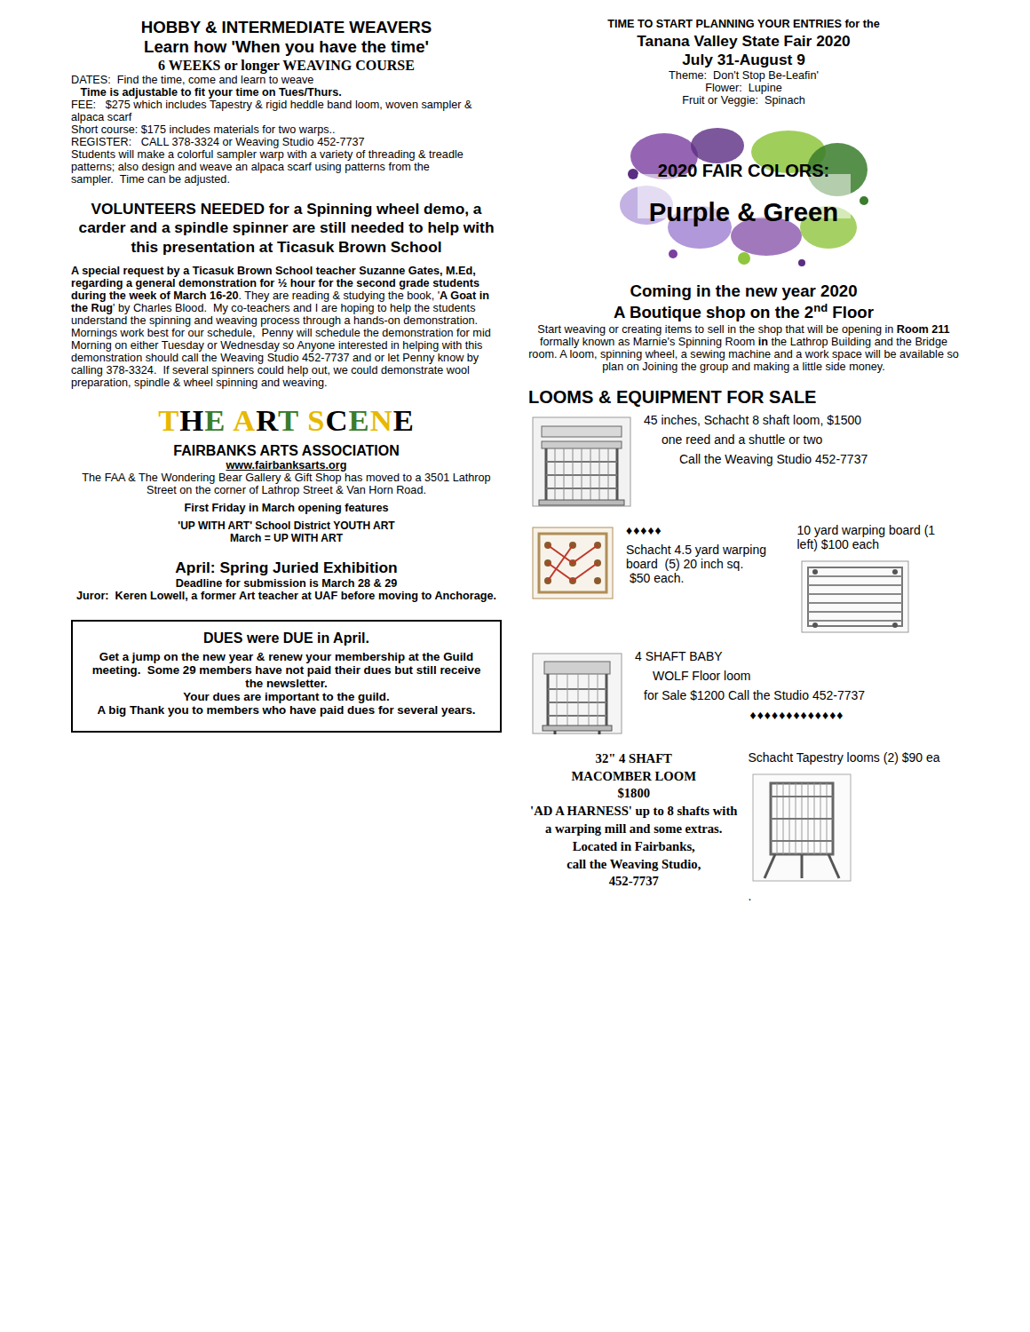HOBBY & INTERMEDIATE WEAVERS
Learn how 'When you have the time'
6 WEEKS or longer WEAVING COURSE
DATES: Find the time, come and learn to weave
Time is adjustable to fit your time on Tues/Thurs.
FEE: $275 which includes Tapestry & rigid heddle band loom, woven sampler & alpaca scarf
Short course: $175 includes materials for two warps..
REGISTER: CALL 378-3324 or Weaving Studio 452-7737
Students will make a colorful sampler warp with a variety of threading & treadle patterns; also design and weave an alpaca scarf using patterns from the sampler. Time can be adjusted.
VOLUNTEERS NEEDED for a Spinning wheel demo, a carder and a spindle spinner are still needed to help with this presentation at Ticasuk Brown School
A special request by a Ticasuk Brown School teacher Suzanne Gates, M.Ed, regarding a general demonstration for ½ hour for the second grade students during the week of March 16-20. They are reading & studying the book, 'A Goat in the Rug' by Charles Blood. My co-teachers and I are hoping to help the students understand the spinning and weaving process through a hands-on demonstration. Mornings work best for our schedule, Penny will schedule the demonstration for mid Morning on either Tuesday or Wednesday so Anyone interested in helping with this demonstration should call the Weaving Studio 452-7737 and or let Penny know by calling 378-3324. If several spinners could help out, we could demonstrate wool preparation, spindle & wheel spinning and weaving.
THE ART SCENE
FAIRBANKS ARTS ASSOCIATION
www.fairbanksarts.org
The FAA & The Wondering Bear Gallery & Gift Shop has moved to a 3501 Lathrop Street on the corner of Lathrop Street & Van Horn Road.
First Friday in March opening features
'UP WITH ART' School District YOUTH ART
March = UP WITH ART
April: Spring Juried Exhibition
Deadline for submission is March 28 & 29
Juror: Keren Lowell, a former Art teacher at UAF before moving to Anchorage.
DUES were DUE in April.
Get a jump on the new year & renew your membership at the Guild meeting. Some 29 members have not paid their dues but still receive the newsletter.
Your dues are important to the guild.
A big Thank you to members who have paid dues for several years.
TIME TO START PLANNING YOUR ENTRIES for the
Tanana Valley State Fair 2020
July 31-August 9
Theme: Don't Stop Be-Leafin'
Flower: Lupine
Fruit or Veggie: Spinach
2020 FAIR COLORS:
Purple & Green
Coming in the new year 2020
A Boutique shop on the 2nd Floor
Start weaving or creating items to sell in the shop that will be opening in Room 211 formally known as Marnie's Spinning Room in the Lathrop Building and the Bridge room. A loom, spinning wheel, a sewing machine and a work space will be available so plan on Joining the group and making a little side money.
LOOMS & EQUIPMENT FOR SALE
45 inches, Schacht 8 shaft loom, $1500
one reed and a shuttle or two
Call the Weaving Studio 452-7737
♦♦♦♦♦
Schacht 4.5 yard warping board (5) 20 inch sq.
$50 each.
10 yard warping board (1 left) $100 each
4 SHAFT BABY
WOLF Floor loom
for Sale $1200 Call the Studio 452-7737
♦♦♦♦♦♦♦♦♦♦♦♦♦
32" 4 SHAFT
MACOMBER LOOM
$1800
'AD A HARNESS' up to 8 shafts with a warping mill and some extras.
Located in Fairbanks,
call the Weaving Studio,
452-7737
Schacht Tapestry looms (2) $90 ea
.